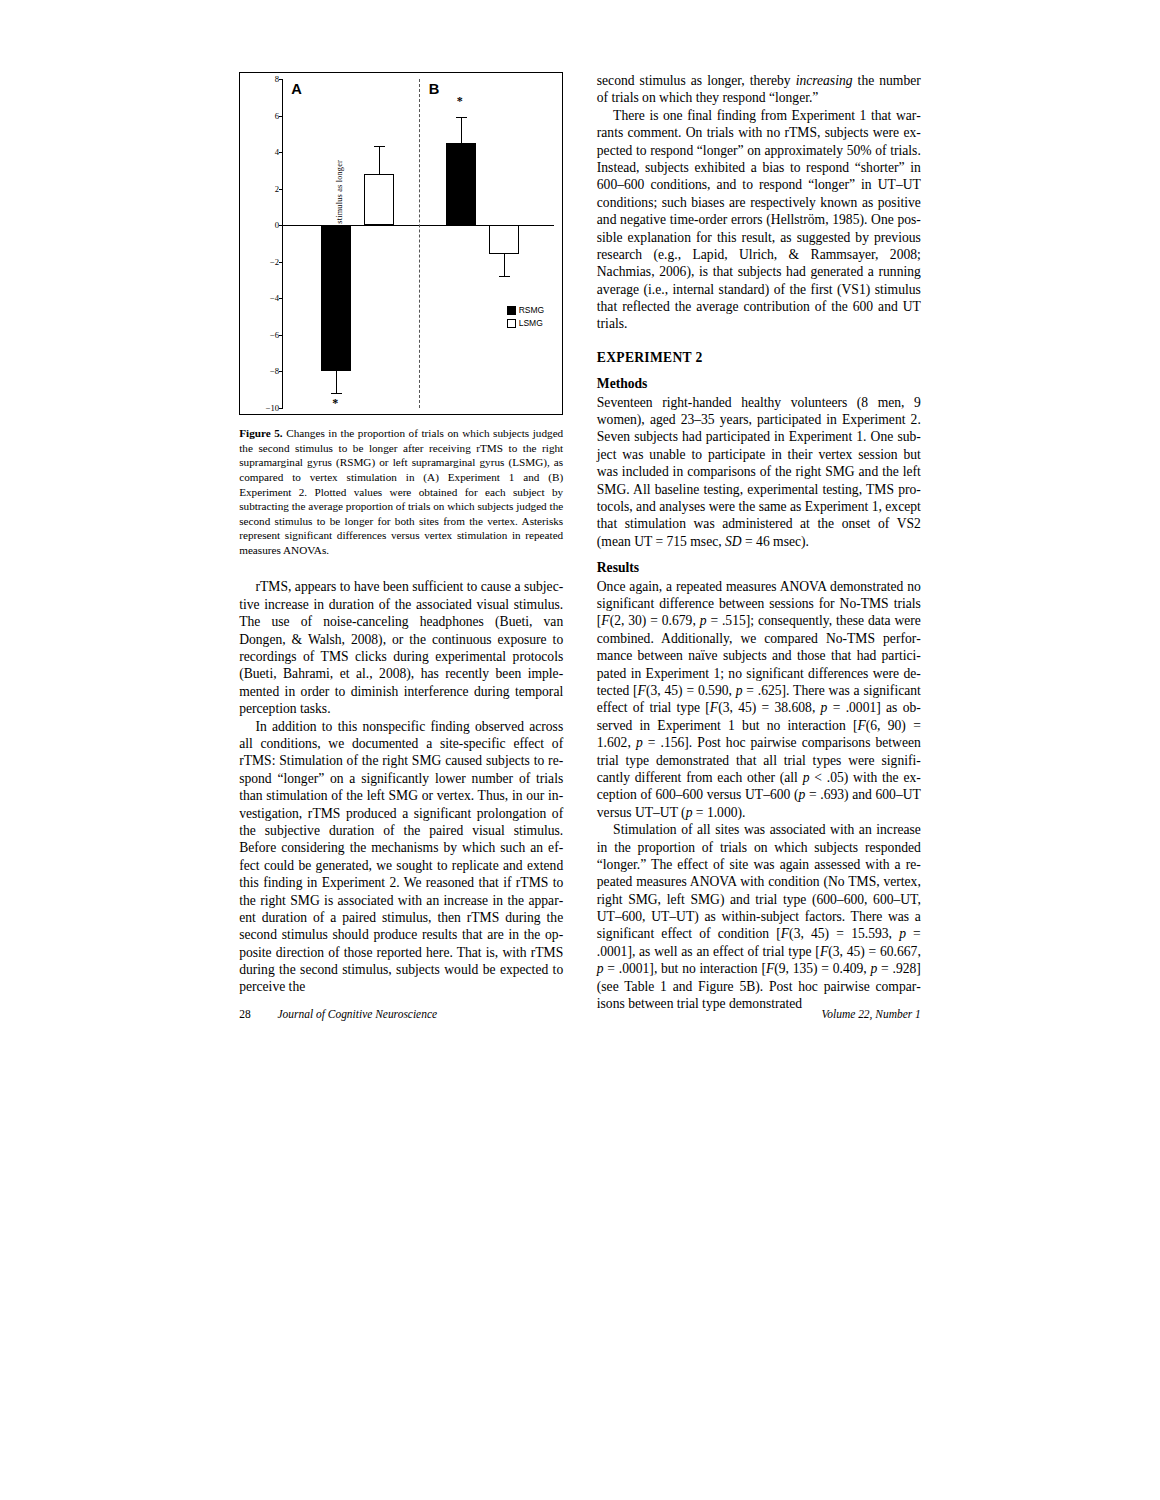% Change in judging second stimulus as longer
8
6
4
2
0
−2
−4
−6
−8
−10
A
B
*
*
RSMG
LSMG
Figure 5. Changes in the proportion of trials on which subjects judged the second stimulus to be longer after receiving rTMS to the right supramarginal gyrus (RSMG) or left supramarginal gyrus (LSMG), as compared to vertex stimulation in (A) Experiment 1 and (B) Experiment 2. Plotted values were obtained for each subject by subtracting the average proportion of trials on which subjects judged the second stimulus to be longer for both sites from the vertex. Asterisks represent significant differences versus vertex stimulation in repeated measures ANOVAs.
rTMS, appears to have been sufficient to cause a subjective increase in duration of the associated visual stimulus. The use of noise-canceling headphones (Bueti, van Dongen, & Walsh, 2008), or the continuous exposure to recordings of TMS clicks during experimental protocols (Bueti, Bahrami, et al., 2008), has recently been implemented in order to diminish interference during temporal perception tasks.
In addition to this nonspecific finding observed across all conditions, we documented a site-specific effect of rTMS: Stimulation of the right SMG caused subjects to respond “longer” on a significantly lower number of trials than stimulation of the left SMG or vertex. Thus, in our investigation, rTMS produced a significant prolongation of the subjective duration of the paired visual stimulus. Before considering the mechanisms by which such an effect could be generated, we sought to replicate and extend this finding in Experiment 2. We reasoned that if rTMS to the right SMG is associated with an increase in the apparent duration of a paired stimulus, then rTMS during the second stimulus should produce results that are in the opposite direction of those reported here. That is, with rTMS during the second stimulus, subjects would be expected to perceive the
second stimulus as longer, thereby increasing the number of trials on which they respond “longer.”
There is one final finding from Experiment 1 that warrants comment. On trials with no rTMS, subjects were expected to respond “longer” on approximately 50% of trials. Instead, subjects exhibited a bias to respond “shorter” in 600–600 conditions, and to respond “longer” in UT–UT conditions; such biases are respectively known as positive and negative time-order errors (Hellström, 1985). One possible explanation for this result, as suggested by previous research (e.g., Lapid, Ulrich, & Rammsayer, 2008; Nachmias, 2006), is that subjects had generated a running average (i.e., internal standard) of the first (VS1) stimulus that reflected the average contribution of the 600 and UT trials.
EXPERIMENT 2
Methods
Seventeen right-handed healthy volunteers (8 men, 9 women), aged 23–35 years, participated in Experiment 2. Seven subjects had participated in Experiment 1. One subject was unable to participate in their vertex session but was included in comparisons of the right SMG and the left SMG. All baseline testing, experimental testing, TMS protocols, and analyses were the same as Experiment 1, except that stimulation was administered at the onset of VS2 (mean UT = 715 msec, SD = 46 msec).
Results
Once again, a repeated measures ANOVA demonstrated no significant difference between sessions for No-TMS trials [F(2, 30) = 0.679, p = .515]; consequently, these data were combined. Additionally, we compared No-TMS performance between naïve subjects and those that had participated in Experiment 1; no significant differences were detected [F(3, 45) = 0.590, p = .625]. There was a significant effect of trial type [F(3, 45) = 38.608, p = .0001] as observed in Experiment 1 but no interaction [F(6, 90) = 1.602, p = .156]. Post hoc pairwise comparisons between trial type demonstrated that all trial types were significantly different from each other (all p < .05) with the exception of 600–600 versus UT–600 (p = .693) and 600–UT versus UT–UT (p = 1.000).
Stimulation of all sites was associated with an increase in the proportion of trials on which subjects responded “longer.” The effect of site was again assessed with a repeated measures ANOVA with condition (No TMS, vertex, right SMG, left SMG) and trial type (600–600, 600–UT, UT–600, UT–UT) as within-subject factors. There was a significant effect of condition [F(3, 45) = 15.593, p = .0001], as well as an effect of trial type [F(3, 45) = 60.667, p = .0001], but no interaction [F(9, 135) = 0.409, p = .928] (see Table 1 and Figure 5B). Post hoc pairwise comparisons between trial type demonstrated
28 Journal of Cognitive Neuroscience
Volume 22, Number 1